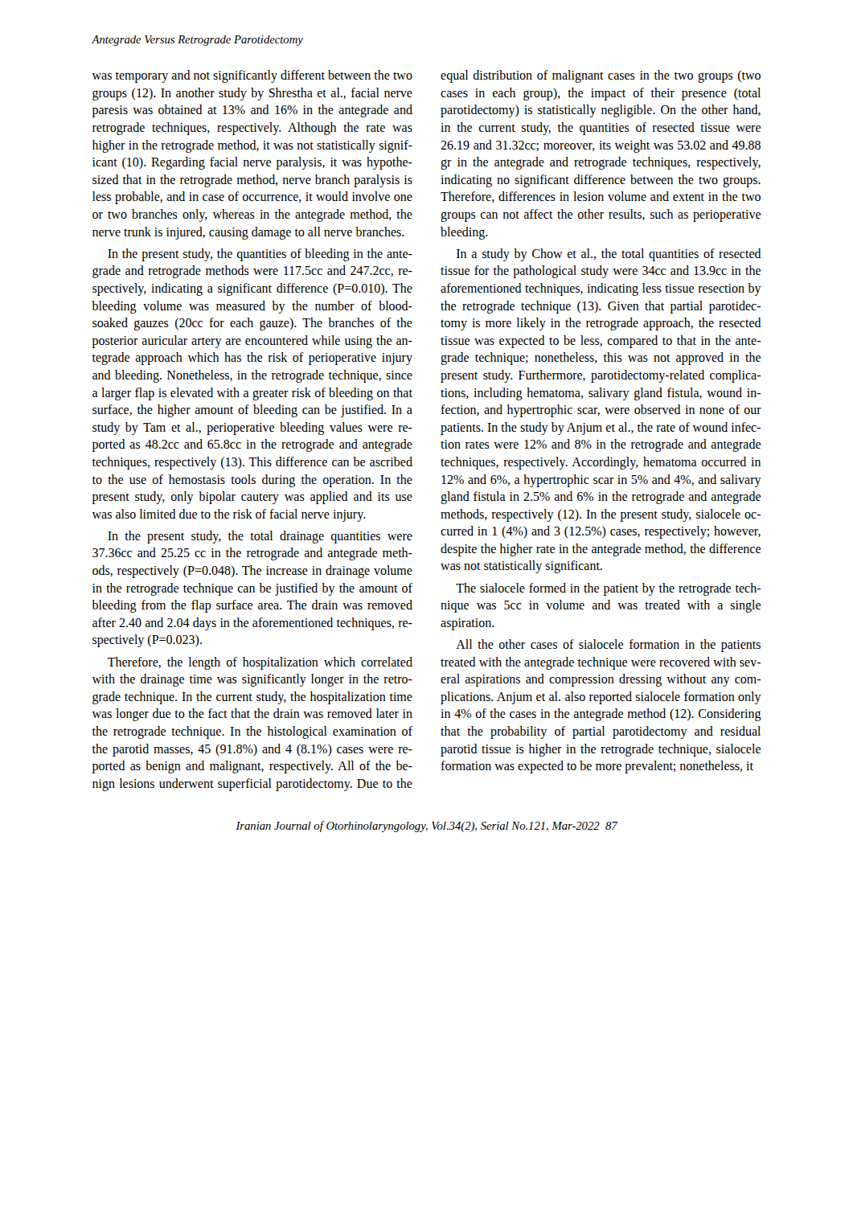Antegrade Versus Retrograde Parotidectomy
was temporary and not significantly different between the two groups (12). In another study by Shrestha et al., facial nerve paresis was obtained at 13% and 16% in the antegrade and retrograde techniques, respectively. Although the rate was higher in the retrograde method, it was not statistically significant (10). Regarding facial nerve paralysis, it was hypothesized that in the retrograde method, nerve branch paralysis is less probable, and in case of occurrence, it would involve one or two branches only, whereas in the antegrade method, the nerve trunk is injured, causing damage to all nerve branches.
In the present study, the quantities of bleeding in the antegrade and retrograde methods were 117.5cc and 247.2cc, respectively, indicating a significant difference (P=0.010). The bleeding volume was measured by the number of blood-soaked gauzes (20cc for each gauze). The branches of the posterior auricular artery are encountered while using the antegrade approach which has the risk of perioperative injury and bleeding. Nonetheless, in the retrograde technique, since a larger flap is elevated with a greater risk of bleeding on that surface, the higher amount of bleeding can be justified. In a study by Tam et al., perioperative bleeding values were reported as 48.2cc and 65.8cc in the retrograde and antegrade techniques, respectively (13). This difference can be ascribed to the use of hemostasis tools during the operation. In the present study, only bipolar cautery was applied and its use was also limited due to the risk of facial nerve injury.
In the present study, the total drainage quantities were 37.36cc and 25.25 cc in the retrograde and antegrade methods, respectively (P=0.048). The increase in drainage volume in the retrograde technique can be justified by the amount of bleeding from the flap surface area. The drain was removed after 2.40 and 2.04 days in the aforementioned techniques, respectively (P=0.023).
Therefore, the length of hospitalization which correlated with the drainage time was significantly longer in the retrograde technique. In the current study, the hospitalization time was longer due to the fact that the drain was removed later in the retrograde technique. In the histological examination of the parotid masses, 45 (91.8%) and 4 (8.1%) cases were reported as benign and malignant, respectively. All of the benign lesions underwent superficial parotidectomy. Due to the equal distribution of malignant cases in the two groups (two cases in each group), the impact of their presence (total parotidectomy) is statistically negligible. On the other hand, in the current study, the quantities of resected tissue were 26.19 and 31.32cc; moreover, its weight was 53.02 and 49.88 gr in the antegrade and retrograde techniques, respectively, indicating no significant difference between the two groups. Therefore, differences in lesion volume and extent in the two groups can not affect the other results, such as perioperative bleeding.
In a study by Chow et al., the total quantities of resected tissue for the pathological study were 34cc and 13.9cc in the aforementioned techniques, indicating less tissue resection by the retrograde technique (13). Given that partial parotidectomy is more likely in the retrograde approach, the resected tissue was expected to be less, compared to that in the antegrade technique; nonetheless, this was not approved in the present study. Furthermore, parotidectomy-related complications, including hematoma, salivary gland fistula, wound infection, and hypertrophic scar, were observed in none of our patients. In the study by Anjum et al., the rate of wound infection rates were 12% and 8% in the retrograde and antegrade techniques, respectively. Accordingly, hematoma occurred in 12% and 6%, a hypertrophic scar in 5% and 4%, and salivary gland fistula in 2.5% and 6% in the retrograde and antegrade methods, respectively (12). In the present study, sialocele occurred in 1 (4%) and 3 (12.5%) cases, respectively; however, despite the higher rate in the antegrade method, the difference was not statistically significant.
The sialocele formed in the patient by the retrograde technique was 5cc in volume and was treated with a single aspiration.
All the other cases of sialocele formation in the patients treated with the antegrade technique were recovered with several aspirations and compression dressing without any complications. Anjum et al. also reported sialocele formation only in 4% of the cases in the antegrade method (12). Considering that the probability of partial parotidectomy and residual parotid tissue is higher in the retrograde technique, sialocele formation was expected to be more prevalent; nonetheless, it
Iranian Journal of Otorhinolaryngology, Vol.34(2), Serial No.121, Mar-2022 87